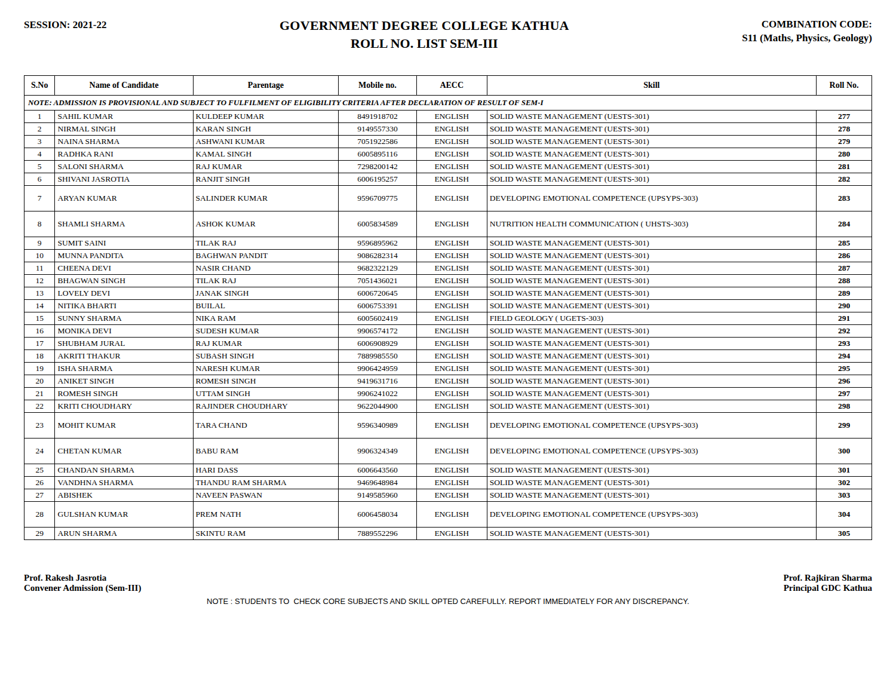SESSION: 2021-22
GOVERNMENT DEGREE COLLEGE KATHUA
ROLL NO. LIST SEM-III
COMBINATION CODE:
S11 (Maths, Physics, Geology)
| NOTE: ADMISSION IS PROVISIONAL AND SUBJECT TO FULFILMENT OF ELIGIBILITY CRITERIA AFTER DECLARATION OF RESULT OF SEM-I |
| S.No | Name of Candidate | Parentage | Mobile no. | AECC | Skill | Roll No. |
| 1 | SAHIL KUMAR | KULDEEP KUMAR | 8491918702 | ENGLISH | SOLID WASTE MANAGEMENT (UESTS-301) | 277 |
| 2 | NIRMAL SINGH | KARAN SINGH | 9149557330 | ENGLISH | SOLID WASTE MANAGEMENT (UESTS-301) | 278 |
| 3 | NAINA SHARMA | ASHWANI KUMAR | 7051922586 | ENGLISH | SOLID WASTE MANAGEMENT (UESTS-301) | 279 |
| 4 | RADHKA RANI | KAMAL SINGH | 6005895116 | ENGLISH | SOLID WASTE MANAGEMENT (UESTS-301) | 280 |
| 5 | SALONI SHARMA | RAJ KUMAR | 7298200142 | ENGLISH | SOLID WASTE MANAGEMENT (UESTS-301) | 281 |
| 6 | SHIVANI JASROTIA | RANJIT SINGH | 6006195257 | ENGLISH | SOLID WASTE MANAGEMENT (UESTS-301) | 282 |
| 7 | ARYAN KUMAR | SALINDER KUMAR | 9596709775 | ENGLISH | DEVELOPING EMOTIONAL COMPETENCE (UPSYPS-303) | 283 |
| 8 | SHAMLI SHARMA | ASHOK KUMAR | 6005834589 | ENGLISH | NUTRITION HEALTH COMMUNICATION ( UHSTS-303) | 284 |
| 9 | SUMIT SAINI | TILAK RAJ | 9596895962 | ENGLISH | SOLID WASTE MANAGEMENT (UESTS-301) | 285 |
| 10 | MUNNA PANDITA | BAGHWAN PANDIT | 9086282314 | ENGLISH | SOLID WASTE MANAGEMENT (UESTS-301) | 286 |
| 11 | CHEENA DEVI | NASIR CHAND | 9682322129 | ENGLISH | SOLID WASTE MANAGEMENT (UESTS-301) | 287 |
| 12 | BHAGWAN SINGH | TILAK RAJ | 7051436021 | ENGLISH | SOLID WASTE MANAGEMENT (UESTS-301) | 288 |
| 13 | LOVELY DEVI | JANAK SINGH | 6006720645 | ENGLISH | SOLID WASTE MANAGEMENT (UESTS-301) | 289 |
| 14 | NITIKA BHARTI | BUILAL | 6006753391 | ENGLISH | SOLID WASTE MANAGEMENT (UESTS-301) | 290 |
| 15 | SUNNY SHARMA | NIKA RAM | 6005602419 | ENGLISH | FIELD GEOLOGY ( UGETS-303) | 291 |
| 16 | MONIKA DEVI | SUDESH KUMAR | 9906574172 | ENGLISH | SOLID WASTE MANAGEMENT (UESTS-301) | 292 |
| 17 | SHUBHAM JURAL | RAJ KUMAR | 6006908929 | ENGLISH | SOLID WASTE MANAGEMENT (UESTS-301) | 293 |
| 18 | AKRITI THAKUR | SUBASH SINGH | 7889985550 | ENGLISH | SOLID WASTE MANAGEMENT (UESTS-301) | 294 |
| 19 | ISHA SHARMA | NARESH KUMAR | 9906424959 | ENGLISH | SOLID WASTE MANAGEMENT (UESTS-301) | 295 |
| 20 | ANIKET SINGH | ROMESH SINGH | 9419631716 | ENGLISH | SOLID WASTE MANAGEMENT (UESTS-301) | 296 |
| 21 | ROMESH SINGH | UTTAM SINGH | 9906241022 | ENGLISH | SOLID WASTE MANAGEMENT (UESTS-301) | 297 |
| 22 | KRITI CHOUDHARY | RAJINDER CHOUDHARY | 9622044900 | ENGLISH | SOLID WASTE MANAGEMENT (UESTS-301) | 298 |
| 23 | MOHIT KUMAR | TARA CHAND | 9596340989 | ENGLISH | DEVELOPING EMOTIONAL COMPETENCE (UPSYPS-303) | 299 |
| 24 | CHETAN KUMAR | BABU RAM | 9906324349 | ENGLISH | DEVELOPING EMOTIONAL COMPETENCE (UPSYPS-303) | 300 |
| 25 | CHANDAN SHARMA | HARI DASS | 6006643560 | ENGLISH | SOLID WASTE MANAGEMENT (UESTS-301) | 301 |
| 26 | VANDHNA SHARMA | THANDU RAM SHARMA | 9469648984 | ENGLISH | SOLID WASTE MANAGEMENT (UESTS-301) | 302 |
| 27 | ABISHEK | NAVEEN PASWAN | 9149585960 | ENGLISH | SOLID WASTE MANAGEMENT (UESTS-301) | 303 |
| 28 | GULSHAN KUMAR | PREM NATH | 6006458034 | ENGLISH | DEVELOPING EMOTIONAL COMPETENCE (UPSYPS-303) | 304 |
| 29 | ARUN SHARMA | SKINTU RAM | 7889552296 | ENGLISH | SOLID WASTE MANAGEMENT (UESTS-301) | 305 |
Prof. Rakesh Jasrotia Prof. Rajkiran Sharma
Convener Admission (Sem-III) Principal GDC Kathua
NOTE : STUDENTS TO CHECK CORE SUBJECTS AND SKILL OPTED CAREFULLY. REPORT IMMEDIATELY FOR ANY DISCREPANCY.